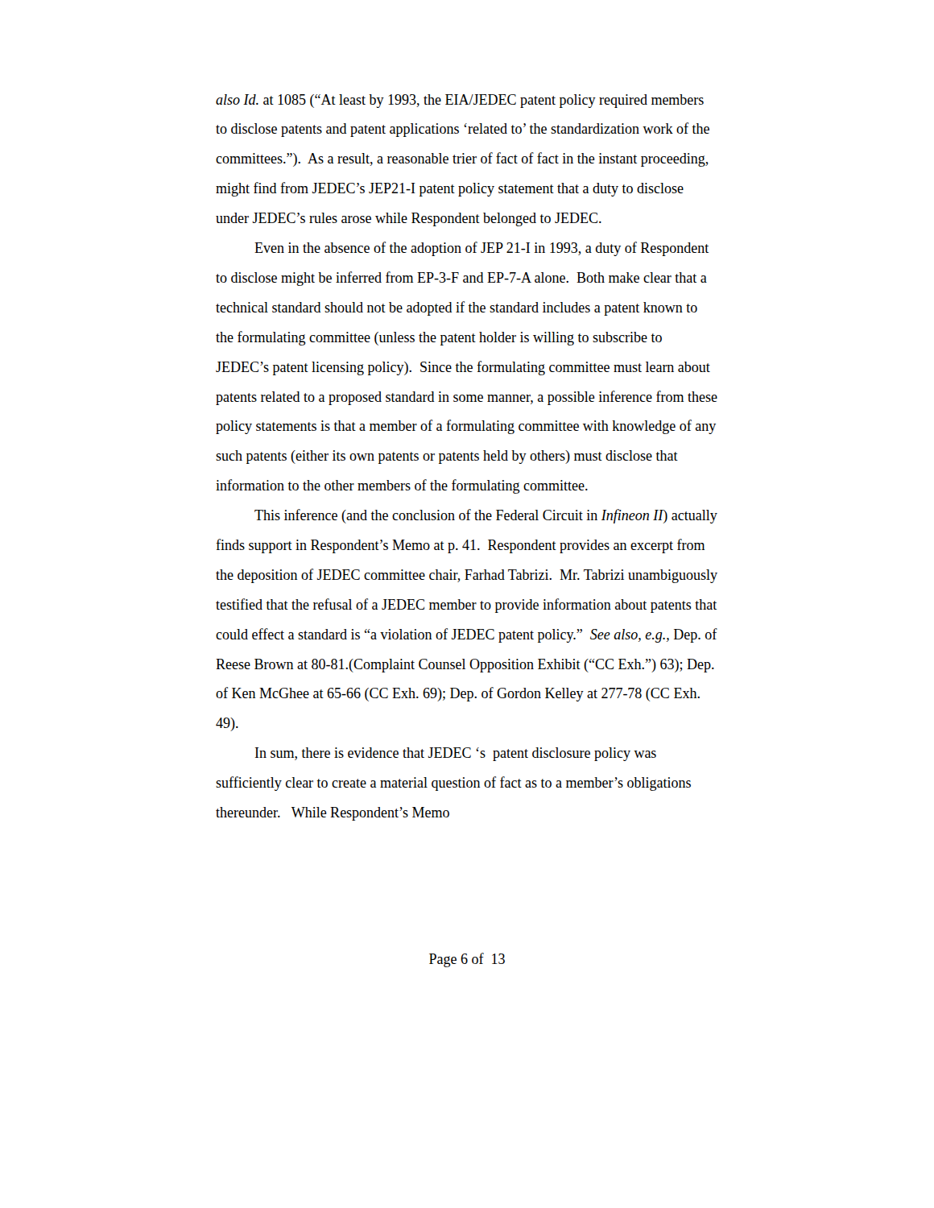also Id. at 1085 (“At least by 1993, the EIA/JEDEC patent policy required members to disclose patents and patent applications ‘related to’ the standardization work of the committees.”). As a result, a reasonable trier of fact of fact in the instant proceeding, might find from JEDEC’s JEP21-I patent policy statement that a duty to disclose under JEDEC’s rules arose while Respondent belonged to JEDEC.
Even in the absence of the adoption of JEP 21-I in 1993, a duty of Respondent to disclose might be inferred from EP-3-F and EP-7-A alone. Both make clear that a technical standard should not be adopted if the standard includes a patent known to the formulating committee (unless the patent holder is willing to subscribe to JEDEC’s patent licensing policy). Since the formulating committee must learn about patents related to a proposed standard in some manner, a possible inference from these policy statements is that a member of a formulating committee with knowledge of any such patents (either its own patents or patents held by others) must disclose that information to the other members of the formulating committee.
This inference (and the conclusion of the Federal Circuit in Infineon II) actually finds support in Respondent’s Memo at p. 41. Respondent provides an excerpt from the deposition of JEDEC committee chair, Farhad Tabrizi. Mr. Tabrizi unambiguously testified that the refusal of a JEDEC member to provide information about patents that could effect a standard is “a violation of JEDEC patent policy.” See also, e.g., Dep. of Reese Brown at 80-81.(Complaint Counsel Opposition Exhibit (“CC Exh.”) 63); Dep. of Ken McGhee at 65-66 (CC Exh. 69); Dep. of Gordon Kelley at 277-78 (CC Exh. 49).
In sum, there is evidence that JEDEC ‘s patent disclosure policy was sufficiently clear to create a material question of fact as to a member’s obligations thereunder. While Respondent’s Memo
Page 6 of 13